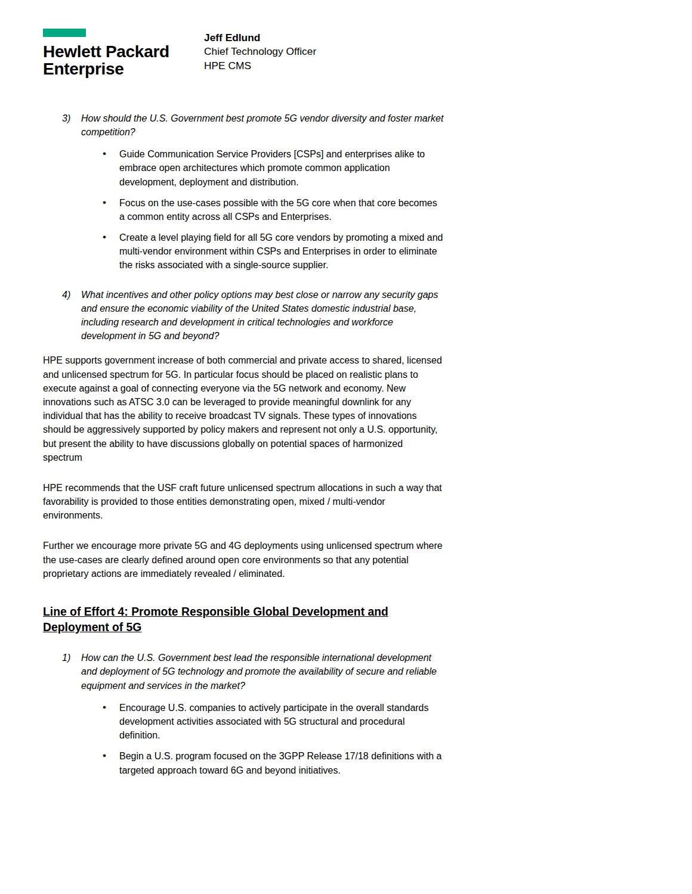Hewlett Packard
Enterprise
Jeff Edlund
Chief Technology Officer
HPE CMS
How should the U.S. Government best promote 5G vendor diversity and foster market competition?
Guide Communication Service Providers [CSPs] and enterprises alike to embrace open architectures which promote common application development, deployment and distribution.
Focus on the use-cases possible with the 5G core when that core becomes a common entity across all CSPs and Enterprises.
Create a level playing field for all 5G core vendors by promoting a mixed and multi-vendor environment within CSPs and Enterprises in order to eliminate the risks associated with a single-source supplier.
What incentives and other policy options may best close or narrow any security gaps and ensure the economic viability of the United States domestic industrial base, including research and development in critical technologies and workforce development in 5G and beyond?
HPE supports government increase of both commercial and private access to shared, licensed and unlicensed spectrum for 5G. In particular focus should be placed on realistic plans to execute against a goal of connecting everyone via the 5G network and economy. New innovations such as ATSC 3.0 can be leveraged to provide meaningful downlink for any individual that has the ability to receive broadcast TV signals. These types of innovations should be aggressively supported by policy makers and represent not only a U.S. opportunity, but present the ability to have discussions globally on potential spaces of harmonized spectrum
HPE recommends that the USF craft future unlicensed spectrum allocations in such a way that favorability is provided to those entities demonstrating open, mixed / multi-vendor environments.
Further we encourage more private 5G and 4G deployments using unlicensed spectrum where the use-cases are clearly defined around open core environments so that any potential proprietary actions are immediately revealed / eliminated.
Line of Effort 4: Promote Responsible Global Development and Deployment of 5G
How can the U.S. Government best lead the responsible international development and deployment of 5G technology and promote the availability of secure and reliable equipment and services in the market?
Encourage U.S. companies to actively participate in the overall standards development activities associated with 5G structural and procedural definition.
Begin a U.S. program focused on the 3GPP Release 17/18 definitions with a targeted approach toward 6G and beyond initiatives.